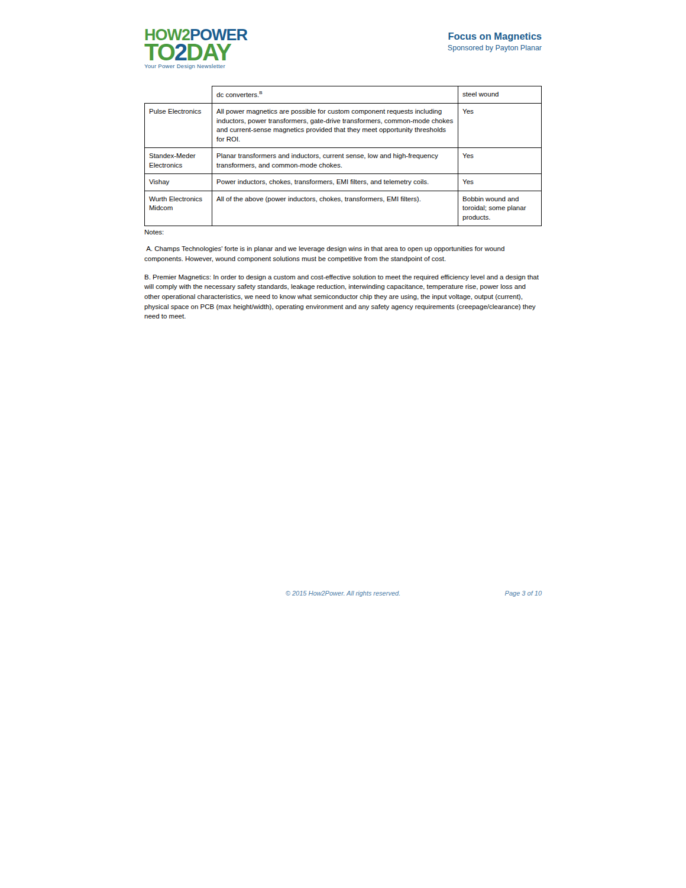HOW2 POWER
TO2 DAY
Your Power Design Newsletter
Focus on Magnetics
Sponsored by Payton Planar
| | dc converters. B | steel wound |
| Pulse Electronics | All power magnetics are possible for custom component requests including inductors, power transformers, gate-drive transformers, common-mode chokes and current-sense magnetics provided that they meet opportunity thresholds for ROI. | Yes |
| Standex-Meder Electronics | Planar transformers and inductors, current sense, low and high-frequency transformers, and common-mode chokes. | Yes |
| Vishay | Power inductors, chokes, transformers, EMI filters, and telemetry coils. | Yes |
| Wurth Electronics Midcom | All of the above (power inductors, chokes, transformers, EMI filters). | Bobbin wound and toroidal; some planar products. |
Notes:
A. Champs Technologies' forte is in planar and we leverage design wins in that area to open up opportunities for wound components. However, wound component solutions must be competitive from the standpoint of cost.
B. Premier Magnetics: In order to design a custom and cost-effective solution to meet the required efficiency level and a design that will comply with the necessary safety standards, leakage reduction, interwinding capacitance, temperature rise, power loss and other operational characteristics, we need to know what semiconductor chip they are using, the input voltage, output (current), physical space on PCB (max height/width), operating environment and any safety agency requirements (creepage/clearance) they need to meet.
© 2015 How2Power. All rights reserved.
Page 3 of 10